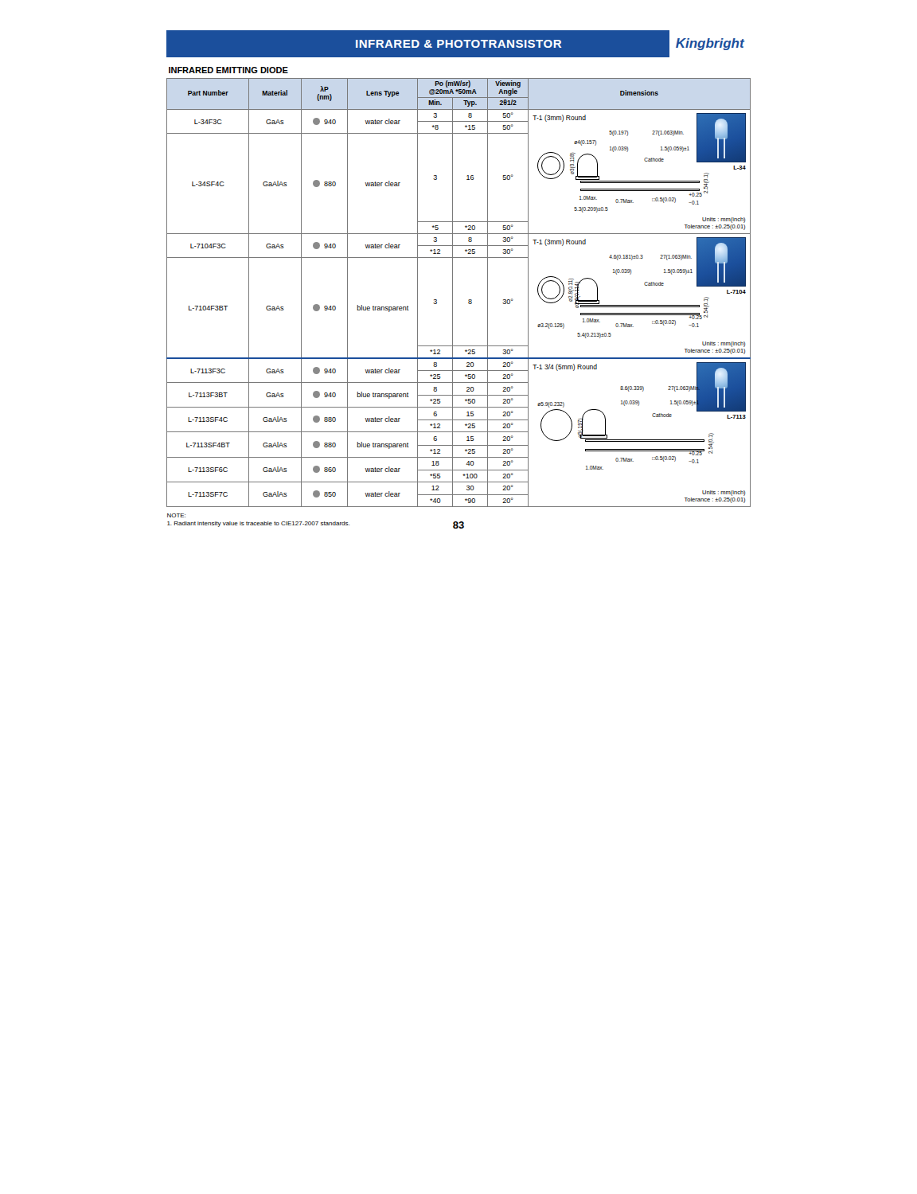INFRARED & PHOTOTRANSISTOR
Kingbright
INFRARED EMITTING DIODE
| Part Number | Material | λP (nm) | Lens Type | Po (mW/sr) @20mA *50mA | Viewing Angle | Dimensions |
| --- | --- | --- | --- | --- | --- | --- |
| Min. | Typ. | 2θ1/2 |
| L-34F3C | GaAs | 940 | water clear | 3 | 8 | 50° | T-1 (3mm) Round L-34 ø4(0.157) 5(0.197) 27(1.063)Min. 1(0.039) 1.5(0.059)±1 Cathode ø3(0.118) 2.54(0.1) 1.0Max. 0.7Max. □0.5(0.02) +0.25 −0.1 5.3(0.209)±0.5 Units : mm(inch) Tolerance : ±0.25(0.01) |
| *8 | *15 | 50° |
| L-34SF4C | GaAlAs | 880 | water clear | 3 | 16 | 50° |
| *5 | *20 | 50° |
| L-7104F3C | GaAs | 940 | water clear | 3 | 8 | 30° | T-1 (3mm) Round L-7104 4.6(0.181)±0.3 27(1.063)Min. 1(0.039) 1.5(0.059)±1 Cathode ø2.8(0.11) ø2.9(0.114) 2.54(0.1) ø3.2(0.126) 1.0Max. 0.7Max. □0.5(0.02) +0.25 −0.1 5.4(0.213)±0.5 Units : mm(inch) Tolerance : ±0.25(0.01) |
| *12 | *25 | 30° |
| L-7104F3BT | GaAs | 940 | blue transparent | 3 | 8 | 30° |
| *12 | *25 | 30° |
| L-7113F3C | GaAs | 940 | water clear | 8 | 20 | 20° | T-1 3/4 (5mm) Round L-7113 8.6(0.339) 27(1.063)Min. 1(0.039) 1.5(0.059)±1 Cathode ø5.9(0.232) ø5(,197) 2.54(0.1) 0.7Max. □0.5(0.02) +0.25 −0.1 1.0Max. Units : mm(inch) Tolerance : ±0.25(0.01) |
| *25 | *50 | 20° |
| L-7113F3BT | GaAs | 940 | blue transparent | 8 | 20 | 20° |
| *25 | *50 | 20° |
| L-7113SF4C | GaAlAs | 880 | water clear | 6 | 15 | 20° |
| *12 | *25 | 20° |
| L-7113SF4BT | GaAlAs | 880 | blue transparent | 6 | 15 | 20° |
| *12 | *25 | 20° |
| L-7113SF6C | GaAlAs | 860 | water clear | 18 | 40 | 20° |
| *55 | *100 | 20° |
| L-7113SF7C | GaAlAs | 850 | water clear | 12 | 30 | 20° |
| *40 | *90 | 20° |
NOTE:
1. Radiant intensity value is traceable to CIE127-2007 standards.
83